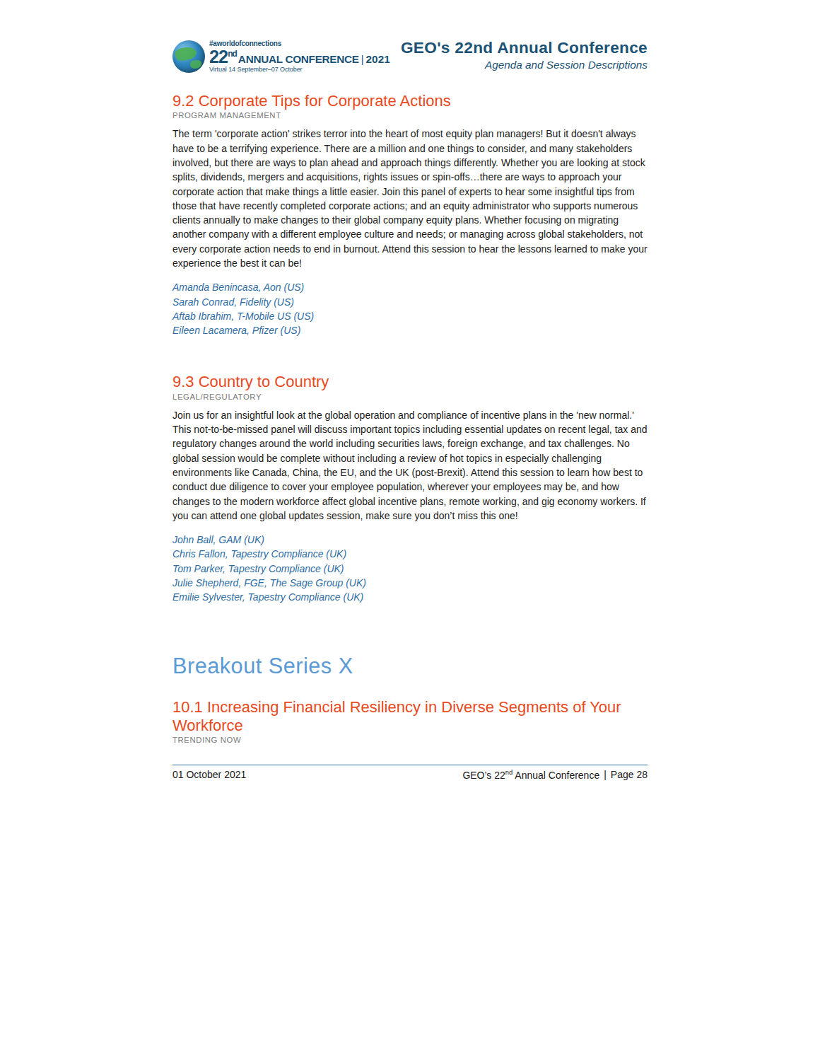#aworldofconnections
22nd ANNUAL CONFERENCE | 2021
Virtual 14 September–07 October
GEO's 22nd Annual Conference
Agenda and Session Descriptions
9.2 Corporate Tips for Corporate Actions
PROGRAM MANAGEMENT
The term 'corporate action' strikes terror into the heart of most equity plan managers! But it doesn't always have to be a terrifying experience. There are a million and one things to consider, and many stakeholders involved, but there are ways to plan ahead and approach things differently. Whether you are looking at stock splits, dividends, mergers and acquisitions, rights issues or spin-offs…there are ways to approach your corporate action that make things a little easier. Join this panel of experts to hear some insightful tips from those that have recently completed corporate actions; and an equity administrator who supports numerous clients annually to make changes to their global company equity plans. Whether focusing on migrating another company with a different employee culture and needs; or managing across global stakeholders, not every corporate action needs to end in burnout. Attend this session to hear the lessons learned to make your experience the best it can be!
Amanda Benincasa, Aon (US)
Sarah Conrad, Fidelity (US)
Aftab Ibrahim, T-Mobile US (US)
Eileen Lacamera, Pfizer (US)
9.3 Country to Country
LEGAL/REGULATORY
Join us for an insightful look at the global operation and compliance of incentive plans in the 'new normal.' This not-to-be-missed panel will discuss important topics including essential updates on recent legal, tax and regulatory changes around the world including securities laws, foreign exchange, and tax challenges. No global session would be complete without including a review of hot topics in especially challenging environments like Canada, China, the EU, and the UK (post-Brexit). Attend this session to learn how best to conduct due diligence to cover your employee population, wherever your employees may be, and how changes to the modern workforce affect global incentive plans, remote working, and gig economy workers. If you can attend one global updates session, make sure you don’t miss this one!
John Ball, GAM (UK)
Chris Fallon, Tapestry Compliance (UK)
Tom Parker, Tapestry Compliance (UK)
Julie Shepherd, FGE, The Sage Group (UK)
Emilie Sylvester, Tapestry Compliance (UK)
Breakout Series X
10.1 Increasing Financial Resiliency in Diverse Segments of Your Workforce
TRENDING NOW
01 October 2021
GEO’s 22nd Annual Conference | Page 28